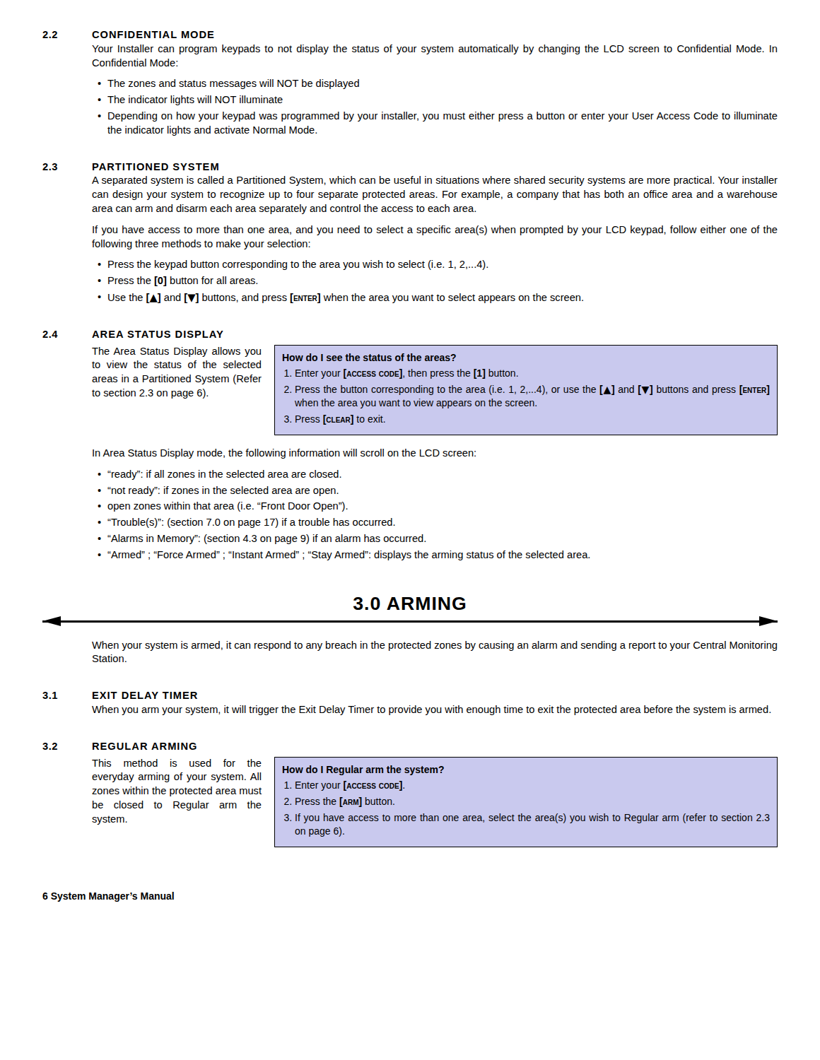2.2
CONFIDENTIAL MODE
Your Installer can program keypads to not display the status of your system automatically by changing the LCD screen to Confidential Mode. In Confidential Mode:
The zones and status messages will NOT be displayed
The indicator lights will NOT illuminate
Depending on how your keypad was programmed by your installer, you must either press a button or enter your User Access Code to illuminate the indicator lights and activate Normal Mode.
2.3
PARTITIONED SYSTEM
A separated system is called a Partitioned System, which can be useful in situations where shared security systems are more practical. Your installer can design your system to recognize up to four separate protected areas. For example, a company that has both an office area and a warehouse area can arm and disarm each area separately and control the access to each area.
If you have access to more than one area, and you need to select a specific area(s) when prompted by your LCD keypad, follow either one of the following three methods to make your selection:
Press the keypad button corresponding to the area you wish to select (i.e. 1, 2,...4).
Press the [0] button for all areas.
Use the [▲] and [▼] buttons, and press [enter] when the area you want to select appears on the screen.
2.4
AREA STATUS DISPLAY
The Area Status Display allows you to view the status of the selected areas in a Partitioned System (Refer to section 2.3 on page 6).
How do I see the status of the areas?
Enter your [access code], then press the [1] button.
Press the button corresponding to the area (i.e. 1, 2,...4), or use the [▲] and [▼] buttons and press [enter] when the area you want to view appears on the screen.
Press [clear] to exit.
In Area Status Display mode, the following information will scroll on the LCD screen:
“ready”: if all zones in the selected area are closed.
“not ready”: if zones in the selected area are open.
open zones within that area (i.e. “Front Door Open”).
“Trouble(s)”: (section 7.0 on page 17) if a trouble has occurred.
“Alarms in Memory”: (section 4.3 on page 9) if an alarm has occurred.
“Armed” ; “Force Armed” ; “Instant Armed” ; “Stay Armed”: displays the arming status of the selected area.
3.0 ARMING
When your system is armed, it can respond to any breach in the protected zones by causing an alarm and sending a report to your Central Monitoring Station.
3.1
EXIT DELAY TIMER
When you arm your system, it will trigger the Exit Delay Timer to provide you with enough time to exit the protected area before the system is armed.
3.2
REGULAR ARMING
This method is used for the everyday arming of your system. All zones within the protected area must be closed to Regular arm the system.
How do I Regular arm the system?
Enter your [access code].
Press the [arm] button.
If you have access to more than one area, select the area(s) you wish to Regular arm (refer to section 2.3 on page 6).
6 System Manager’s Manual